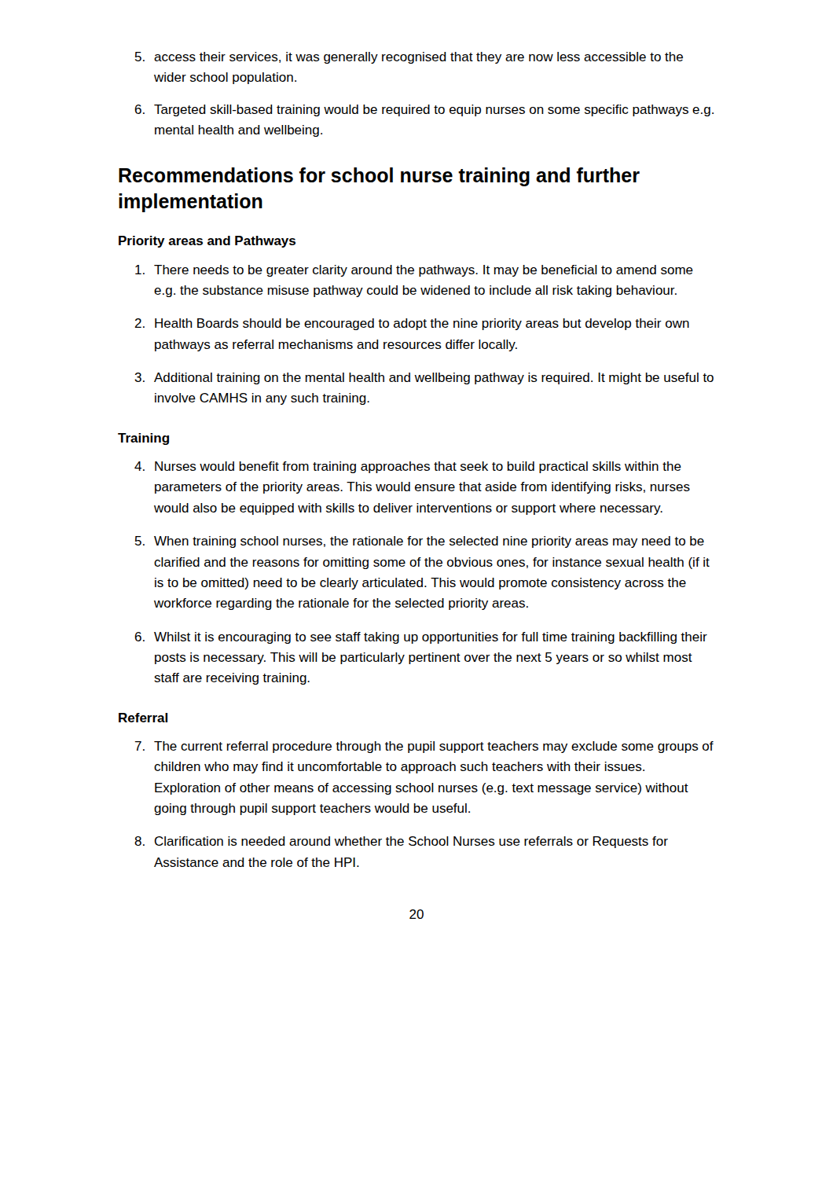access their services, it was generally recognised that they are now less accessible to the wider school population.
Targeted skill-based training would be required to equip nurses on some specific pathways e.g. mental health and wellbeing.
Recommendations for school nurse training and further implementation
Priority areas and Pathways
There needs to be greater clarity around the pathways. It may be beneficial to amend some e.g. the substance misuse pathway could be widened to include all risk taking behaviour.
Health Boards should be encouraged to adopt the nine priority areas but develop their own pathways as referral mechanisms and resources differ locally.
Additional training on the mental health and wellbeing pathway is required. It might be useful to involve CAMHS in any such training.
Training
Nurses would benefit from training approaches that seek to build practical skills within the parameters of the priority areas. This would ensure that aside from identifying risks, nurses would also be equipped with skills to deliver interventions or support where necessary.
When training school nurses, the rationale for the selected nine priority areas may need to be clarified and the reasons for omitting some of the obvious ones, for instance sexual health (if it is to be omitted) need to be clearly articulated. This would promote consistency across the workforce regarding the rationale for the selected priority areas.
Whilst it is encouraging to see staff taking up opportunities for full time training backfilling their posts is necessary. This will be particularly pertinent over the next 5 years or so whilst most staff are receiving training.
Referral
The current referral procedure through the pupil support teachers may exclude some groups of children who may find it uncomfortable to approach such teachers with their issues. Exploration of other means of accessing school nurses (e.g. text message service) without going through pupil support teachers would be useful.
Clarification is needed around whether the School Nurses use referrals or Requests for Assistance and the role of the HPI.
20